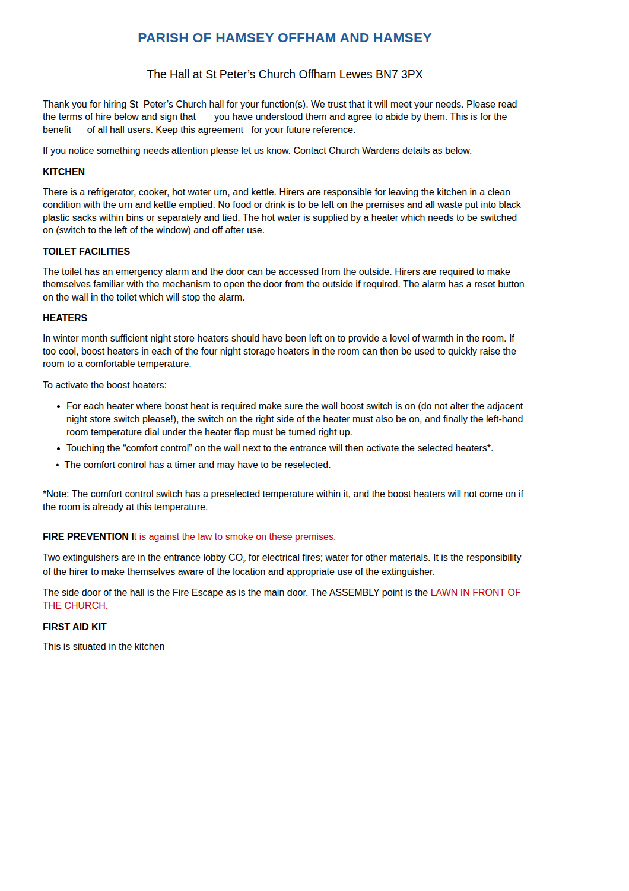PARISH OF HAMSEY OFFHAM AND HAMSEY
The Hall at St Peter’s Church Offham Lewes BN7 3PX
Thank you for hiring St Peter’s Church hall for your function(s). We trust that it will meet your needs. Please read the terms of hire below and sign that you have understood them and agree to abide by them. This is for the benefit of all hall users. Keep this agreement for your future reference.
If you notice something needs attention please let us know. Contact Church Wardens details as below.
Kitchen
There is a refrigerator, cooker, hot water urn, and kettle. Hirers are responsible for leaving the kitchen in a clean condition with the urn and kettle emptied. No food or drink is to be left on the premises and all waste put into black plastic sacks within bins or separately and tied. The hot water is supplied by a heater which needs to be switched on (switch to the left of the window) and off after use.
Toilet Facilities
The toilet has an emergency alarm and the door can be accessed from the outside. Hirers are required to make themselves familiar with the mechanism to open the door from the outside if required. The alarm has a reset button on the wall in the toilet which will stop the alarm.
Heaters
In winter month sufficient night store heaters should have been left on to provide a level of warmth in the room. If too cool, boost heaters in each of the four night storage heaters in the room can then be used to quickly raise the room to a comfortable temperature.
To activate the boost heaters:
For each heater where boost heat is required make sure the wall boost switch is on (do not alter the adjacent night store switch please!), the switch on the right side of the heater must also be on, and finally the left-hand room temperature dial under the heater flap must be turned right up.
Touching the “comfort control” on the wall next to the entrance will then activate the selected heaters*.
The comfort control has a timer and may have to be reselected.
*Note: The comfort control switch has a preselected temperature within it, and the boost heaters will not come on if the room is already at this temperature.
FIRE PREVENTION I t is against the law to smoke on these premises.
Two extinguishers are in the entrance lobby CO2 for electrical fires; water for other materials. It is the responsibility of the hirer to make themselves aware of the location and appropriate use of the extinguisher.
The side door of the hall is the Fire Escape as is the main door. The ASSEMBLY point is the LAWN IN FRONT OF THE CHURCH.
First Aid Kit
This is situated in the kitchen